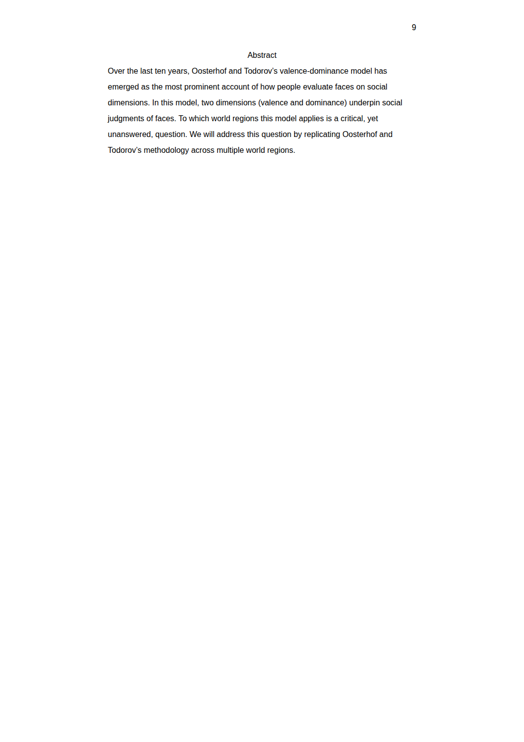9
Abstract
Over the last ten years, Oosterhof and Todorov’s valence-dominance model has emerged as the most prominent account of how people evaluate faces on social dimensions. In this model, two dimensions (valence and dominance) underpin social judgments of faces. To which world regions this model applies is a critical, yet unanswered, question. We will address this question by replicating Oosterhof and Todorov’s methodology across multiple world regions.